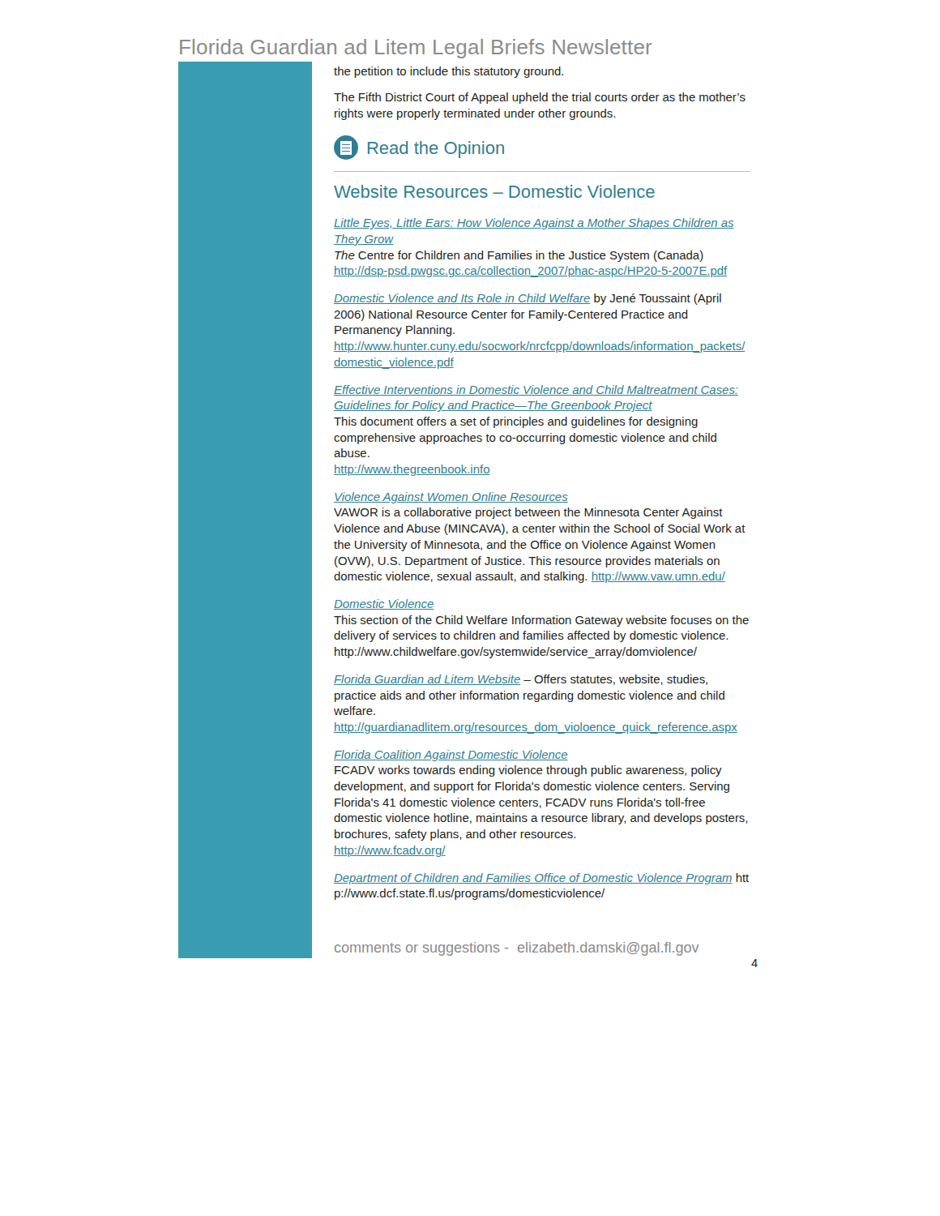Florida Guardian ad Litem Legal Briefs Newsletter
the petition to include this statutory ground.
The Fifth District Court of Appeal upheld the trial courts order as the mother’s rights were properly terminated under other grounds.
Read the Opinion
Website Resources – Domestic Violence
Little Eyes, Little Ears: How Violence Against a Mother Shapes Children as They Grow The Centre for Children and Families in the Justice System (Canada)
http://dsp-psd.pwgsc.gc.ca/collection_2007/phac-aspc/HP20-5-2007E.pdf
Domestic Violence and Its Role in Child Welfare by Jené Toussaint (April 2006) National Resource Center for Family-Centered Practice and Permanency Planning.
http://www.hunter.cuny.edu/socwork/nrcfcpp/downloads/information_packets/domestic_violence.pdf
Effective Interventions in Domestic Violence and Child Maltreatment Cases: Guidelines for Policy and Practice—The Greenbook Project
This document offers a set of principles and guidelines for designing comprehensive approaches to co-occurring domestic violence and child abuse.
http://www.thegreenbook.info
Violence Against Women Online Resources
VAWOR is a collaborative project between the Minnesota Center Against Violence and Abuse (MINCAVA), a center within the School of Social Work at the University of Minnesota, and the Office on Violence Against Women (OVW), U.S. Department of Justice. This resource provides materials on domestic violence, sexual assault, and stalking. http://www.vaw.umn.edu/
Domestic Violence
This section of the Child Welfare Information Gateway website focuses on the delivery of services to children and families affected by domestic violence.
http://www.childwelfare.gov/systemwide/service_array/domviolence/
Florida Guardian ad Litem Website – Offers statutes, website, studies, practice aids and other information regarding domestic violence and child welfare.
http://guardianadlitem.org/resources_dom_violoence_quick_reference.aspx
Florida Coalition Against Domestic Violence
FCADV works towards ending violence through public awareness, policy development, and support for Florida's domestic violence centers. Serving Florida's 41 domestic violence centers, FCADV runs Florida's toll-free domestic violence hotline, maintains a resource library, and develops posters, brochures, safety plans, and other resources.
http://www.fcadv.org/
Department of Children and Families Office of Domestic Violence Program http://www.dcf.state.fl.us/programs/domesticviolence/
comments or suggestions - elizabeth.damski@gal.fl.gov
4